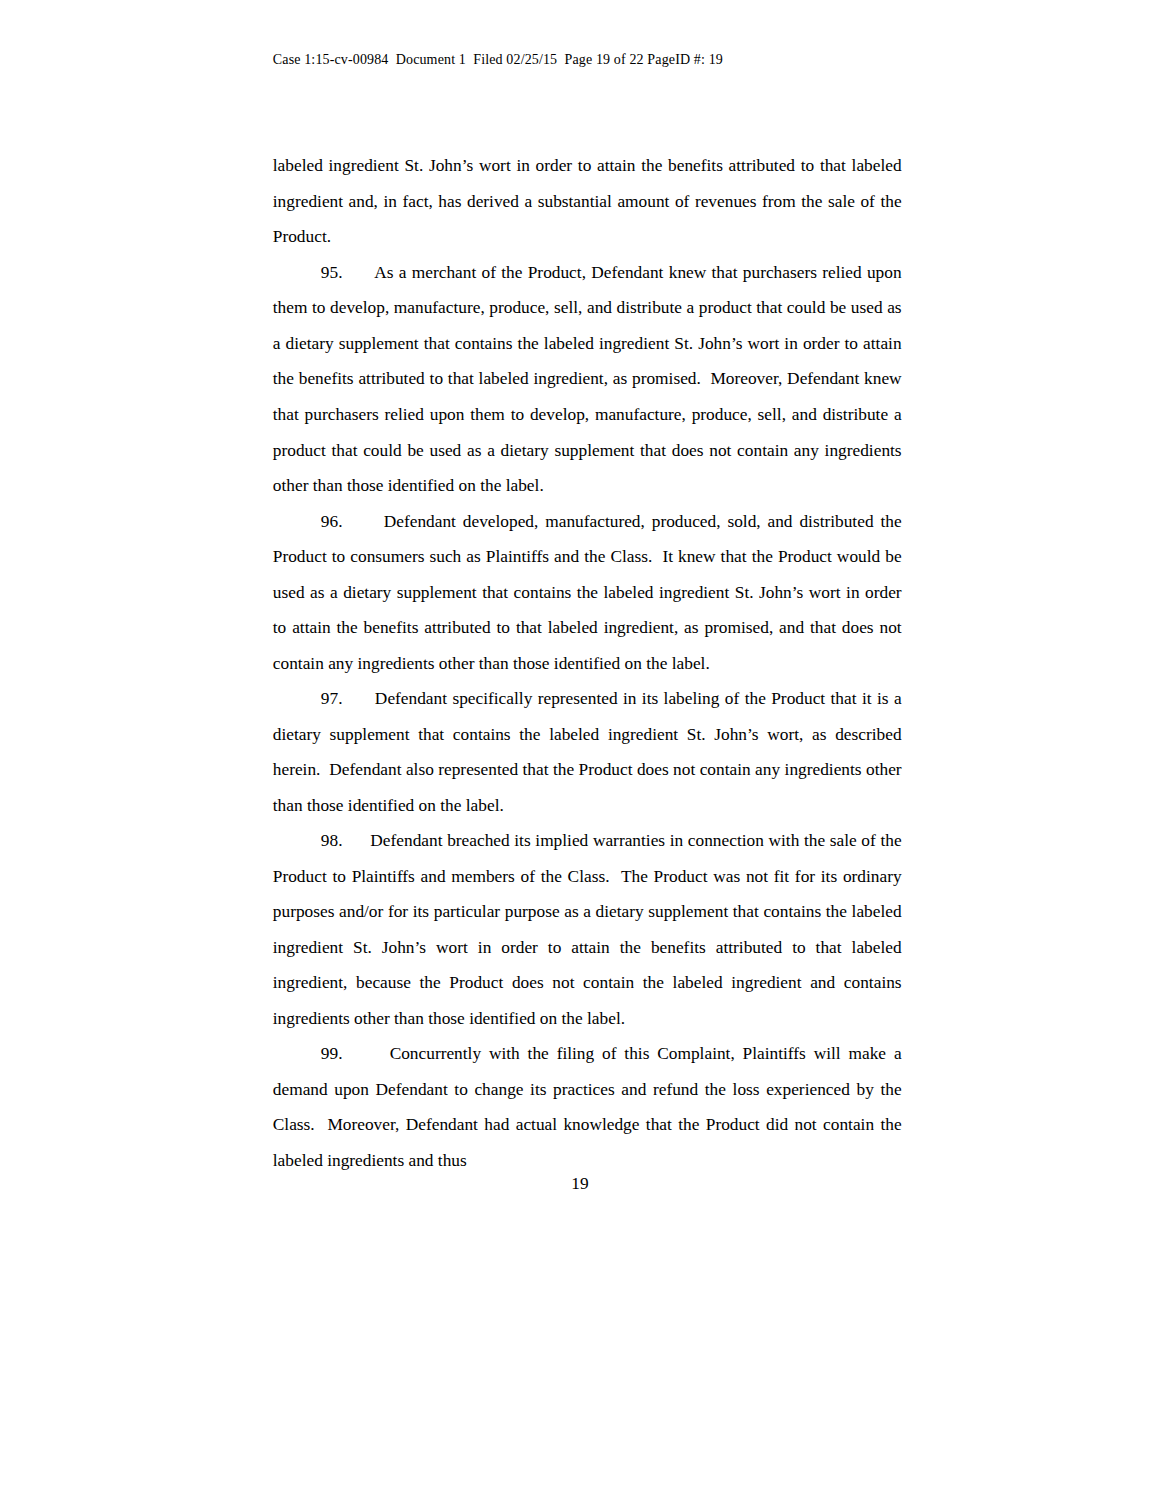Case 1:15-cv-00984 Document 1 Filed 02/25/15 Page 19 of 22 PageID #: 19
labeled ingredient St. John’s wort in order to attain the benefits attributed to that labeled ingredient and, in fact, has derived a substantial amount of revenues from the sale of the Product.
95. As a merchant of the Product, Defendant knew that purchasers relied upon them to develop, manufacture, produce, sell, and distribute a product that could be used as a dietary supplement that contains the labeled ingredient St. John’s wort in order to attain the benefits attributed to that labeled ingredient, as promised. Moreover, Defendant knew that purchasers relied upon them to develop, manufacture, produce, sell, and distribute a product that could be used as a dietary supplement that does not contain any ingredients other than those identified on the label.
96. Defendant developed, manufactured, produced, sold, and distributed the Product to consumers such as Plaintiffs and the Class. It knew that the Product would be used as a dietary supplement that contains the labeled ingredient St. John’s wort in order to attain the benefits attributed to that labeled ingredient, as promised, and that does not contain any ingredients other than those identified on the label.
97. Defendant specifically represented in its labeling of the Product that it is a dietary supplement that contains the labeled ingredient St. John’s wort, as described herein. Defendant also represented that the Product does not contain any ingredients other than those identified on the label.
98. Defendant breached its implied warranties in connection with the sale of the Product to Plaintiffs and members of the Class. The Product was not fit for its ordinary purposes and/or for its particular purpose as a dietary supplement that contains the labeled ingredient St. John’s wort in order to attain the benefits attributed to that labeled ingredient, because the Product does not contain the labeled ingredient and contains ingredients other than those identified on the label.
99. Concurrently with the filing of this Complaint, Plaintiffs will make a demand upon Defendant to change its practices and refund the loss experienced by the Class. Moreover, Defendant had actual knowledge that the Product did not contain the labeled ingredients and thus
19